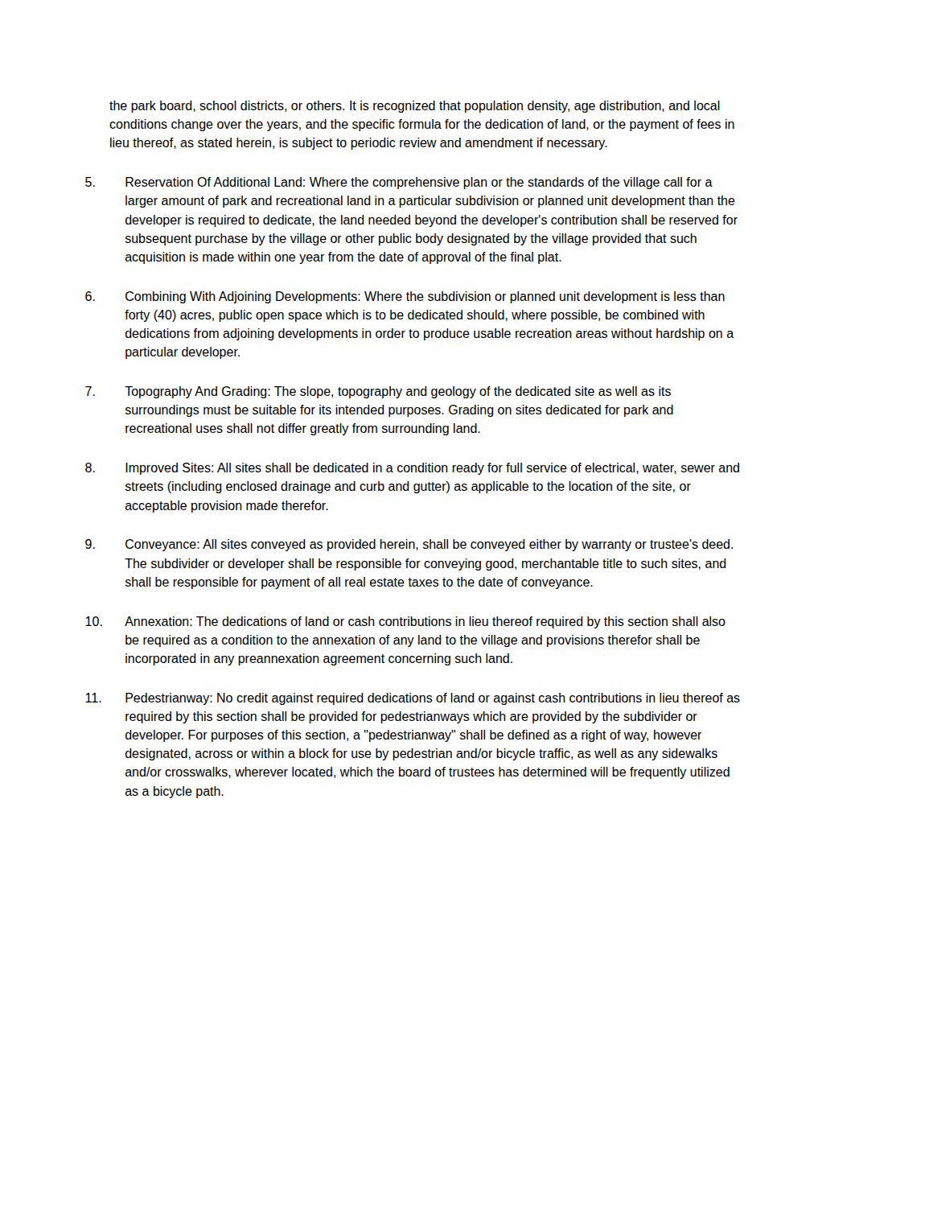the park board, school districts, or others. It is recognized that population density, age distribution, and local conditions change over the years, and the specific formula for the dedication of land, or the payment of fees in lieu thereof, as stated herein, is subject to periodic review and amendment if necessary.
5. Reservation Of Additional Land: Where the comprehensive plan or the standards of the village call for a larger amount of park and recreational land in a particular subdivision or planned unit development than the developer is required to dedicate, the land needed beyond the developer's contribution shall be reserved for subsequent purchase by the village or other public body designated by the village provided that such acquisition is made within one year from the date of approval of the final plat.
6. Combining With Adjoining Developments: Where the subdivision or planned unit development is less than forty (40) acres, public open space which is to be dedicated should, where possible, be combined with dedications from adjoining developments in order to produce usable recreation areas without hardship on a particular developer.
7. Topography And Grading: The slope, topography and geology of the dedicated site as well as its surroundings must be suitable for its intended purposes. Grading on sites dedicated for park and recreational uses shall not differ greatly from surrounding land.
8. Improved Sites: All sites shall be dedicated in a condition ready for full service of electrical, water, sewer and streets (including enclosed drainage and curb and gutter) as applicable to the location of the site, or acceptable provision made therefor.
9. Conveyance: All sites conveyed as provided herein, shall be conveyed either by warranty or trustee's deed. The subdivider or developer shall be responsible for conveying good, merchantable title to such sites, and shall be responsible for payment of all real estate taxes to the date of conveyance.
10. Annexation: The dedications of land or cash contributions in lieu thereof required by this section shall also be required as a condition to the annexation of any land to the village and provisions therefor shall be incorporated in any preannexation agreement concerning such land.
11. Pedestrianway: No credit against required dedications of land or against cash contributions in lieu thereof as required by this section shall be provided for pedestrianways which are provided by the subdivider or developer. For purposes of this section, a "pedestrianway" shall be defined as a right of way, however designated, across or within a block for use by pedestrian and/or bicycle traffic, as well as any sidewalks and/or crosswalks, wherever located, which the board of trustees has determined will be frequently utilized as a bicycle path.